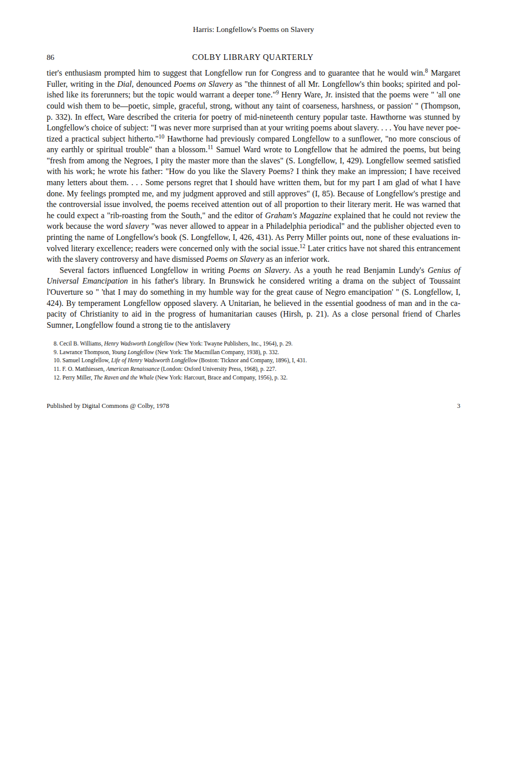Harris: Longfellow's Poems on Slavery
86 COLBY LIBRARY QUARTERLY
tier's enthusiasm prompted him to suggest that Longfellow run for Congress and to guarantee that he would win.8 Margaret Fuller, writing in the Dial, denounced Poems on Slavery as "the thinnest of all Mr. Longfellow's thin books; spirited and polished like its forerunners; but the topic would warrant a deeper tone."9 Henry Ware, Jr. insisted that the poems were " 'all one could wish them to be—poetic, simple, graceful, strong, without any taint of coarseness, harshness, or passion' " (Thompson, p. 332). In effect, Ware described the criteria for poetry of mid-nineteenth century popular taste. Hawthorne was stunned by Longfellow's choice of subject: "I was never more surprised than at your writing poems about slavery. . . . You have never poetized a practical subject hitherto."10 Hawthorne had previously compared Longfellow to a sunflower, "no more conscious of any earthly or spiritual trouble" than a blossom.11 Samuel Ward wrote to Longfellow that he admired the poems, but being "fresh from among the Negroes, I pity the master more than the slaves" (S. Longfellow, I, 429). Longfellow seemed satisfied with his work; he wrote his father: "How do you like the Slavery Poems? I think they make an impression; I have received many letters about them. . . . Some persons regret that I should have written them, but for my part I am glad of what I have done. My feelings prompted me, and my judgment approved and still approves" (I, 85). Because of Longfellow's prestige and the controversial issue involved, the poems received attention out of all proportion to their literary merit. He was warned that he could expect a "rib-roasting from the South," and the editor of Graham's Magazine explained that he could not review the work because the word slavery "was never allowed to appear in a Philadelphia periodical" and the publisher objected even to printing the name of Longfellow's book (S. Longfellow, I, 426, 431). As Perry Miller points out, none of these evaluations involved literary excellence; readers were concerned only with the social issue.12 Later critics have not shared this entrancement with the slavery controversy and have dismissed Poems on Slavery as an inferior work.
Several factors influenced Longfellow in writing Poems on Slavery. As a youth he read Benjamin Lundy's Genius of Universal Emancipation in his father's library. In Brunswick he considered writing a drama on the subject of Toussaint l'Ouverture so " 'that I may do something in my humble way for the great cause of Negro emancipation' " (S. Longfellow, I, 424). By temperament Longfellow opposed slavery. A Unitarian, he believed in the essential goodness of man and in the capacity of Christianity to aid in the progress of humanitarian causes (Hirsh, p. 21). As a close personal friend of Charles Sumner, Longfellow found a strong tie to the antislavery
8. Cecil B. Williams, Henry Wadsworth Longfellow (New York: Twayne Publishers, Inc., 1964), p. 29.
9. Lawrance Thompson, Young Longfellow (New York: The Macmillan Company, 1938), p. 332.
10. Samuel Longfellow, Life of Henry Wadsworth Longfellow (Boston: Ticknor and Company, 1896), I, 431.
11. F. O. Matthiessen, American Renaissance (London: Oxford University Press, 1968), p. 227.
12. Perry Miller, The Raven and the Whale (New York: Harcourt, Brace and Company, 1956), p. 32.
Published by Digital Commons @ Colby, 1978 3